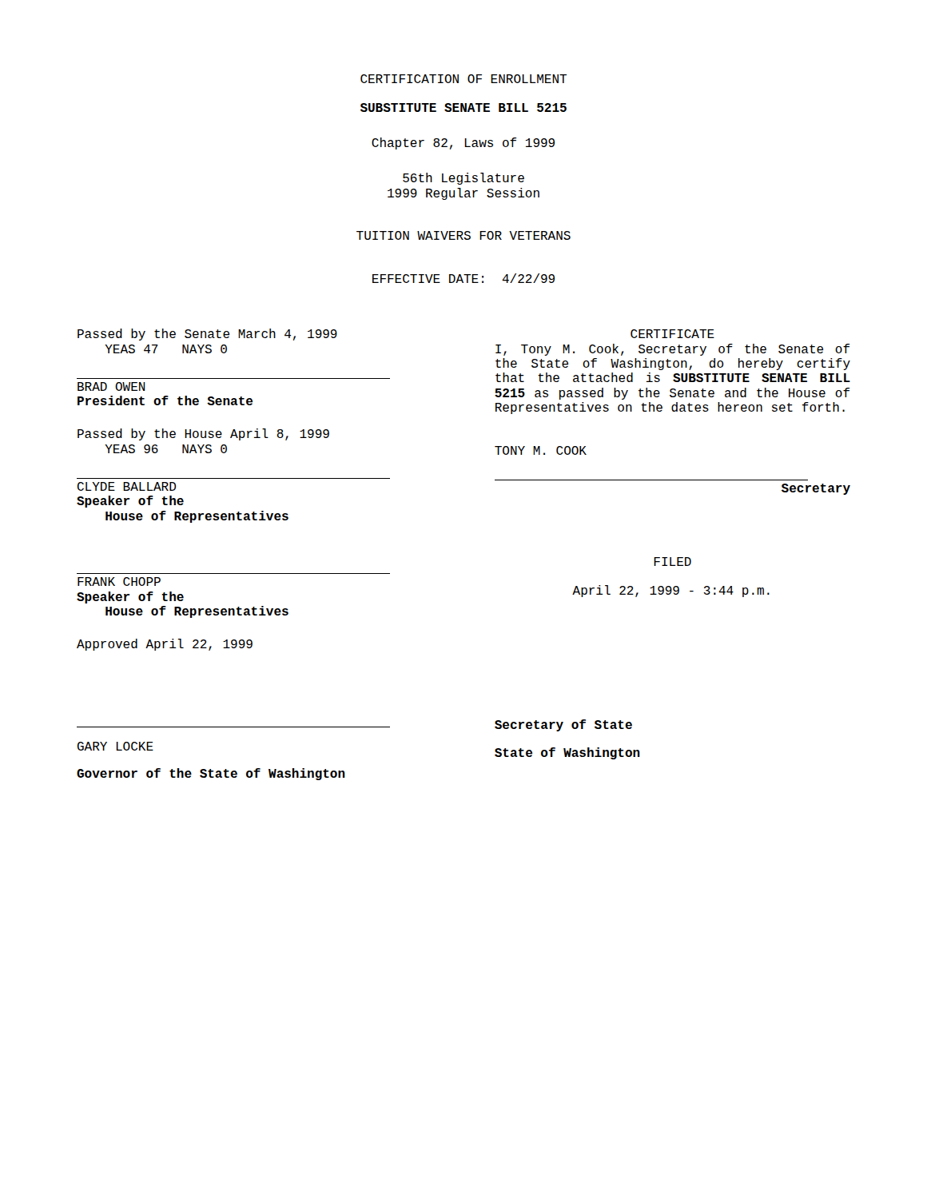CERTIFICATION OF ENROLLMENT
SUBSTITUTE SENATE BILL 5215
Chapter 82, Laws of 1999
56th Legislature
1999 Regular Session
TUITION WAIVERS FOR VETERANS
EFFECTIVE DATE: 4/22/99
Passed by the Senate March 4, 1999
YEAS 47 NAYS 0
BRAD OWEN
President of the Senate
Passed by the House April 8, 1999
YEAS 96 NAYS 0
CLYDE BALLARD
Speaker of the
House of Representatives
FRANK CHOPP
Speaker of the
House of Representatives
Approved April 22, 1999
CERTIFICATE
I, Tony M. Cook, Secretary of the Senate of the State of Washington, do hereby certify that the attached is SUBSTITUTE SENATE BILL 5215 as passed by the Senate and the House of Representatives on the dates hereon set forth.
TONY M. COOK
Secretary
FILED
April 22, 1999 - 3:44 p.m.
GARY LOCKE
Governor of the State of Washington
Secretary of State
State of Washington